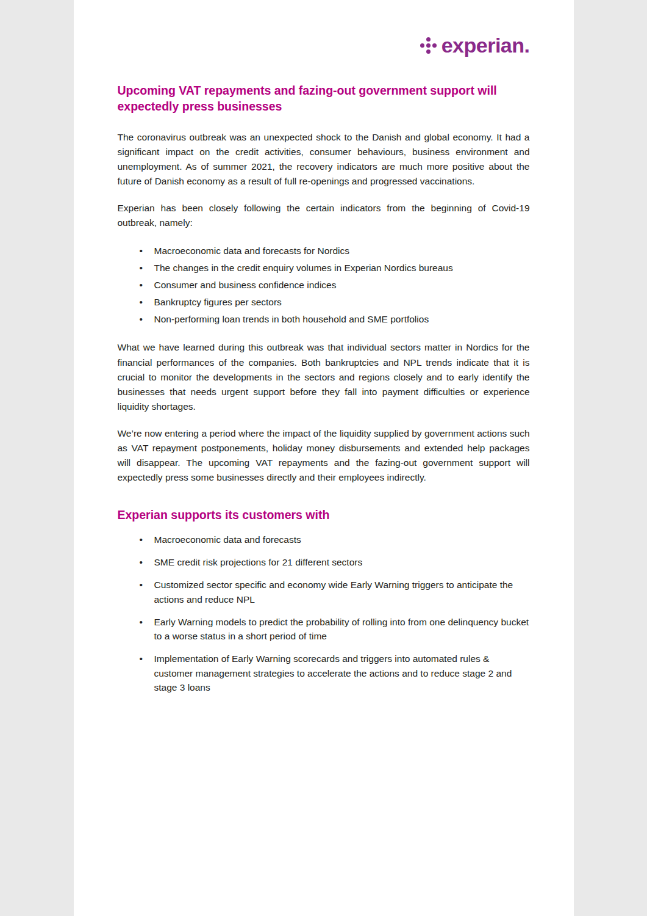experian
Upcoming VAT repayments and fazing-out government support will expectedly press businesses
The coronavirus outbreak was an unexpected shock to the Danish and global economy. It had a significant impact on the credit activities, consumer behaviours, business environment and unemployment. As of summer 2021, the recovery indicators are much more positive about the future of Danish economy as a result of full re-openings and progressed vaccinations.
Experian has been closely following the certain indicators from the beginning of Covid-19 outbreak, namely:
Macroeconomic data and forecasts for Nordics
The changes in the credit enquiry volumes in Experian Nordics bureaus
Consumer and business confidence indices
Bankruptcy figures per sectors
Non-performing loan trends in both household and SME portfolios
What we have learned during this outbreak was that individual sectors matter in Nordics for the financial performances of the companies. Both bankruptcies and NPL trends indicate that it is crucial to monitor the developments in the sectors and regions closely and to early identify the businesses that needs urgent support before they fall into payment difficulties or experience liquidity shortages.
We’re now entering a period where the impact of the liquidity supplied by government actions such as VAT repayment postponements, holiday money disbursements and extended help packages will disappear. The upcoming VAT repayments and the fazing-out government support will expectedly press some businesses directly and their employees indirectly.
Experian supports its customers with
Macroeconomic data and forecasts
SME credit risk projections for 21 different sectors
Customized sector specific and economy wide Early Warning triggers to anticipate the actions and reduce NPL
Early Warning models to predict the probability of rolling into from one delinquency bucket to a worse status in a short period of time
Implementation of Early Warning scorecards and triggers into automated rules & customer management strategies to accelerate the actions and to reduce stage 2 and stage 3 loans